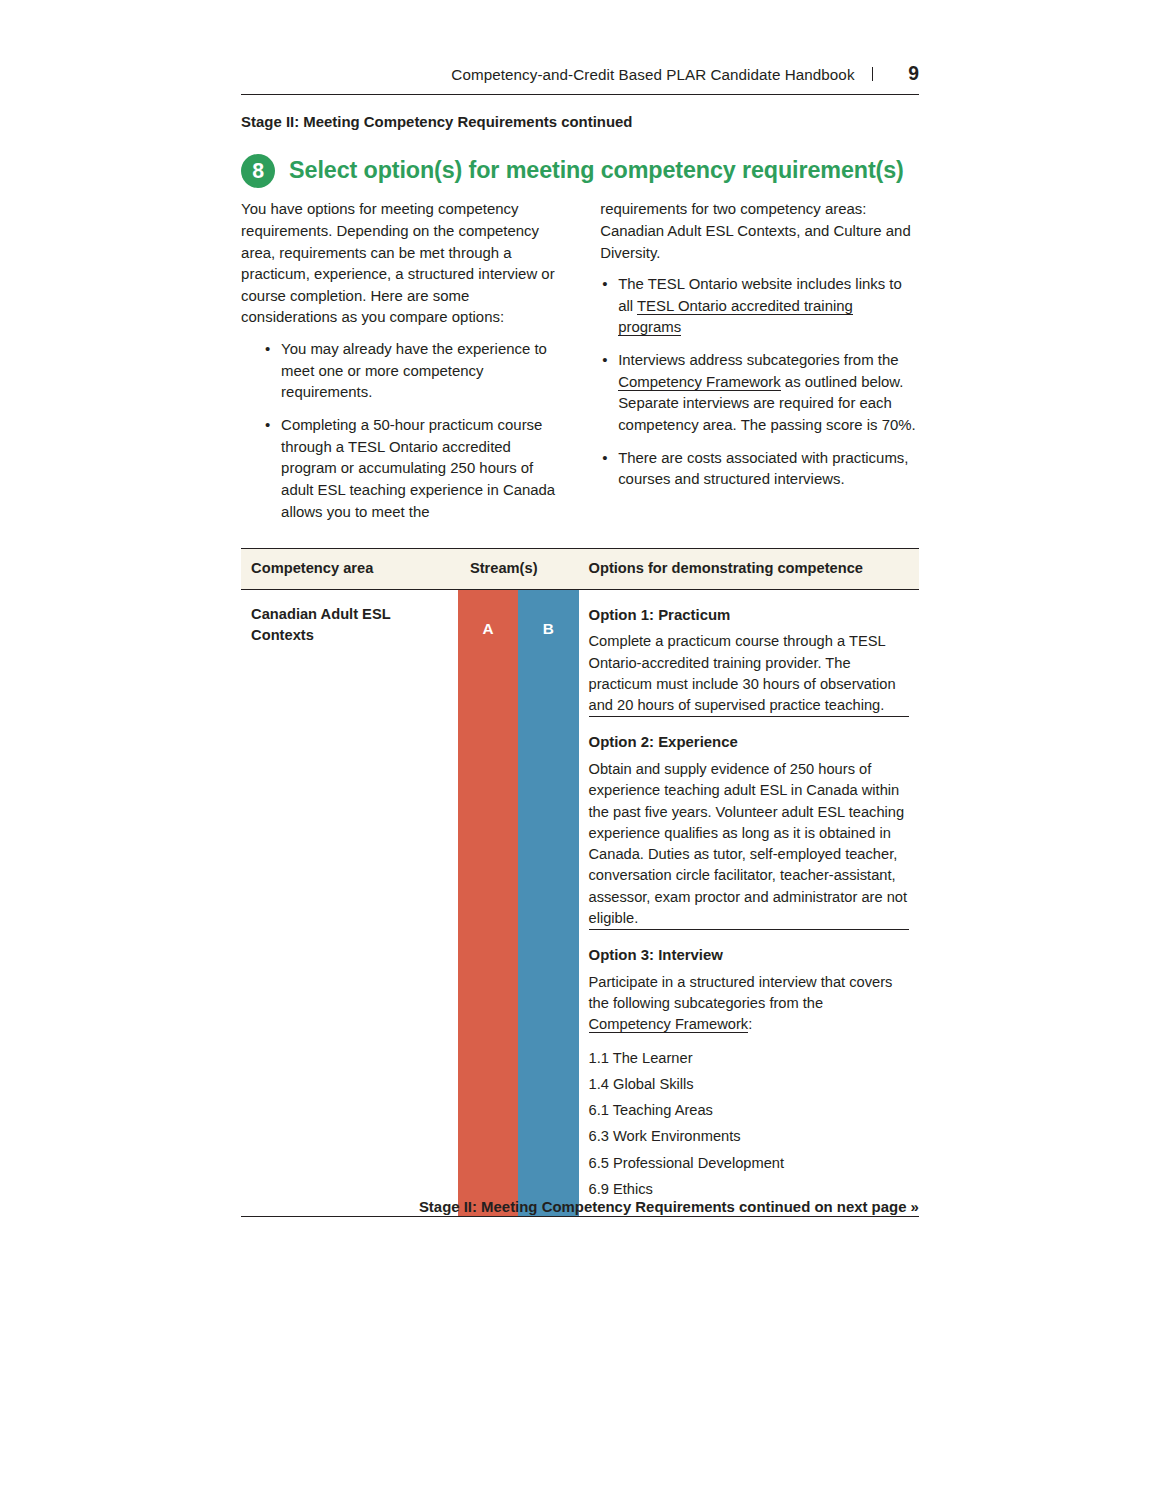Competency-and-Credit Based PLAR Candidate Handbook 9
Stage II: Meeting Competency Requirements continued
8
Select option(s) for meeting competency requirement(s)
You have options for meeting competency requirements. Depending on the competency area, requirements can be met through a practicum, experience, a structured interview or course completion. Here are some considerations as you compare options:
You may already have the experience to meet one or more competency requirements.
Completing a 50-hour practicum course through a TESL Ontario accredited program or accumulating 250 hours of adult ESL teaching experience in Canada allows you to meet the
requirements for two competency areas: Canadian Adult ESL Contexts, and Culture and Diversity.
The TESL Ontario website includes links to all TESL Ontario accredited training programs
Interviews address subcategories from the Competency Framework as outlined below. Separate interviews are required for each competency area. The passing score is 70%.
There are costs associated with practicums, courses and structured interviews.
| Competency area | Stream(s) | Options for demonstrating competence |
| --- | --- | --- |
| Canadian Adult ESL Contexts | A | B | Option 1: Practicum Complete a practicum course through a TESL Ontario-accredited training provider. The practicum must include 30 hours of observation and 20 hours of supervised practice teaching. Option 2: Experience Obtain and supply evidence of 250 hours of experience teaching adult ESL in Canada within the past five years. Volunteer adult ESL teaching experience qualifies as long as it is obtained in Canada. Duties as tutor, self-employed teacher, conversation circle facilitator, teacher-assistant, assessor, exam proctor and administrator are not eligible. Option 3: Interview Participate in a structured interview that covers the following subcategories from the Competency Framework : 1.1 The Learner 1.4 Global Skills 6.1 Teaching Areas 6.3 Work Environments 6.5 Professional Development 6.9 Ethics |
Stage II: Meeting Competency Requirements continued on next page »